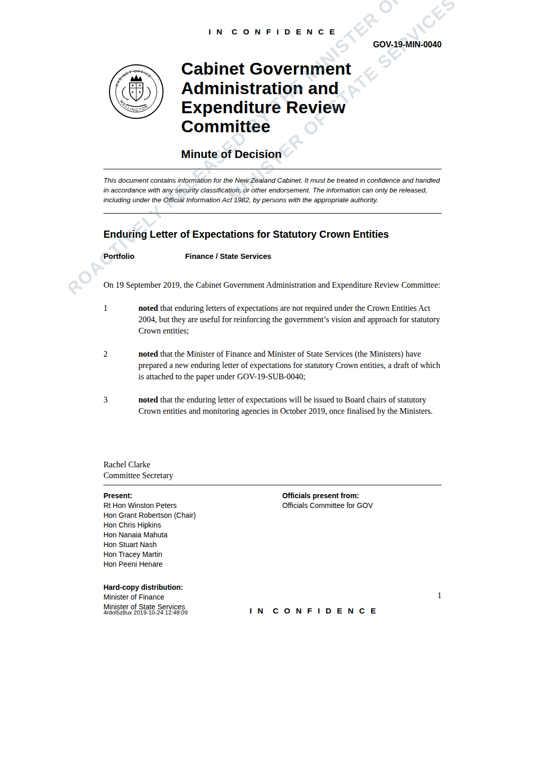PROACTIVELY RELEASED BY THE MINISTER OF STATE SERVICES MINISTER OF STATE SERVICES
I N C O N F I D E N C E
GOV-19-MIN-0040
CABINET OFFICE WELLINGTON
Cabinet Government
Administration and
Expenditure Review
Committee
Minute of Decision
This document contains information for the New Zealand Cabinet. It must be treated in confidence and handled in accordance with any security classification, or other endorsement. The information can only be released, including under the Official Information Act 1982, by persons with the appropriate authority.
Enduring Letter of Expectations for Statutory Crown Entities
Portfolio Finance / State Services
On 19 September 2019, the Cabinet Government Administration and Expenditure Review Committee:
1 noted that enduring letters of expectations are not required under the Crown Entities Act 2004, but they are useful for reinforcing the government’s vision and approach for statutory Crown entities;
2 noted that the Minister of Finance and Minister of State Services (the Ministers) have prepared a new enduring letter of expectations for statutory Crown entities, a draft of which is attached to the paper under GOV-19-SUB-0040;
3 noted that the enduring letter of expectations will be issued to Board chairs of statutory Crown entities and monitoring agencies in October 2019, once finalised by the Ministers.
Rachel Clarke
Committee Secretary
Present:
Rt Hon Winston Peters
Hon Grant Robertson (Chair)
Hon Chris Hipkins
Hon Nanaia Mahuta
Hon Stuart Nash
Hon Tracey Martin
Hon Peeni Henare
Officials present from:
Officials Committee for GOV
Hard-copy distribution:
Minister of Finance
Minister of State Services
1
4rdol5z8ux 2019-10-24 12:48:09
I N C O N F I D E N C E